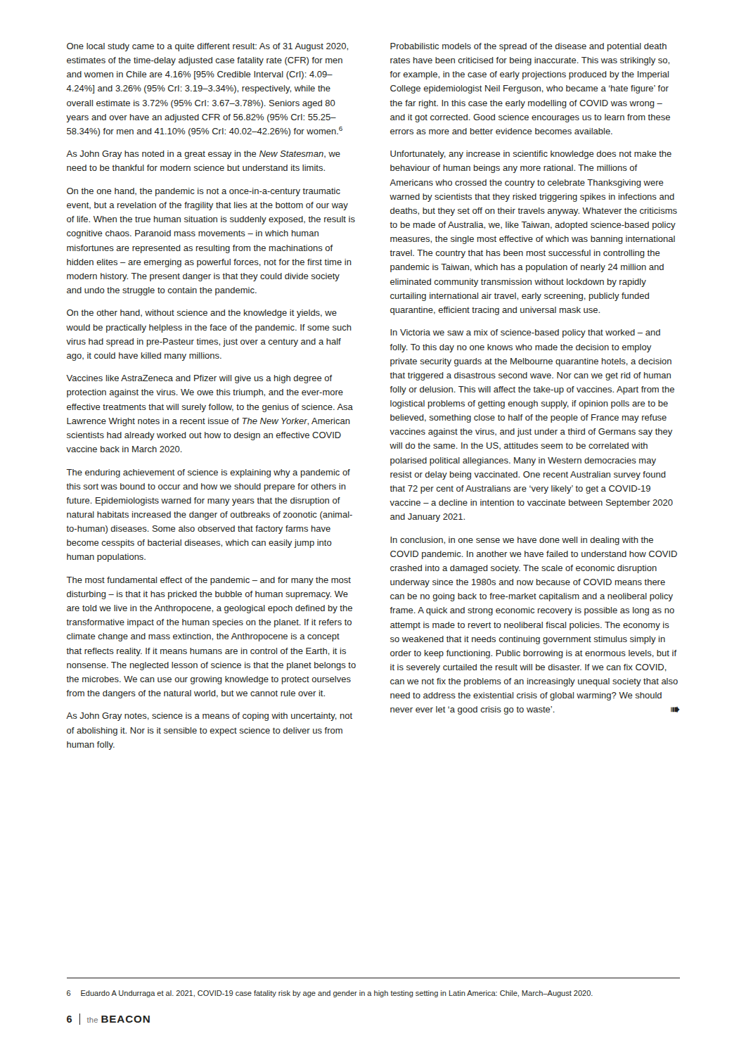One local study came to a quite different result: As of 31 August 2020, estimates of the time-delay adjusted case fatality rate (CFR) for men and women in Chile are 4.16% [95% Credible Interval (CrI): 4.09–4.24%] and 3.26% (95% CrI: 3.19–3.34%), respectively, while the overall estimate is 3.72% (95% CrI: 3.67–3.78%). Seniors aged 80 years and over have an adjusted CFR of 56.82% (95% CrI: 55.25–58.34%) for men and 41.10% (95% CrI: 40.02–42.26%) for women.6
As John Gray has noted in a great essay in the New Statesman, we need to be thankful for modern science but understand its limits.
On the one hand, the pandemic is not a once-in-a-century traumatic event, but a revelation of the fragility that lies at the bottom of our way of life. When the true human situation is suddenly exposed, the result is cognitive chaos. Paranoid mass movements – in which human misfortunes are represented as resulting from the machinations of hidden elites – are emerging as powerful forces, not for the first time in modern history. The present danger is that they could divide society and undo the struggle to contain the pandemic.
On the other hand, without science and the knowledge it yields, we would be practically helpless in the face of the pandemic. If some such virus had spread in pre-Pasteur times, just over a century and a half ago, it could have killed many millions.
Vaccines like AstraZeneca and Pfizer will give us a high degree of protection against the virus. We owe this triumph, and the ever-more effective treatments that will surely follow, to the genius of science. Asa Lawrence Wright notes in a recent issue of The New Yorker, American scientists had already worked out how to design an effective COVID vaccine back in March 2020.
The enduring achievement of science is explaining why a pandemic of this sort was bound to occur and how we should prepare for others in future. Epidemiologists warned for many years that the disruption of natural habitats increased the danger of outbreaks of zoonotic (animal-to-human) diseases. Some also observed that factory farms have become cesspits of bacterial diseases, which can easily jump into human populations.
The most fundamental effect of the pandemic – and for many the most disturbing – is that it has pricked the bubble of human supremacy. We are told we live in the Anthropocene, a geological epoch defined by the transformative impact of the human species on the planet. If it refers to climate change and mass extinction, the Anthropocene is a concept that reflects reality. If it means humans are in control of the Earth, it is nonsense. The neglected lesson of science is that the planet belongs to the microbes. We can use our growing knowledge to protect ourselves from the dangers of the natural world, but we cannot rule over it.
As John Gray notes, science is a means of coping with uncertainty, not of abolishing it. Nor is it sensible to expect science to deliver us from human folly.
Probabilistic models of the spread of the disease and potential death rates have been criticised for being inaccurate. This was strikingly so, for example, in the case of early projections produced by the Imperial College epidemiologist Neil Ferguson, who became a ‘hate figure’ for the far right. In this case the early modelling of COVID was wrong – and it got corrected. Good science encourages us to learn from these errors as more and better evidence becomes available.
Unfortunately, any increase in scientific knowledge does not make the behaviour of human beings any more rational. The millions of Americans who crossed the country to celebrate Thanksgiving were warned by scientists that they risked triggering spikes in infections and deaths, but they set off on their travels anyway. Whatever the criticisms to be made of Australia, we, like Taiwan, adopted science-based policy measures, the single most effective of which was banning international travel. The country that has been most successful in controlling the pandemic is Taiwan, which has a population of nearly 24 million and eliminated community transmission without lockdown by rapidly curtailing international air travel, early screening, publicly funded quarantine, efficient tracing and universal mask use.
In Victoria we saw a mix of science-based policy that worked – and folly. To this day no one knows who made the decision to employ private security guards at the Melbourne quarantine hotels, a decision that triggered a disastrous second wave. Nor can we get rid of human folly or delusion. This will affect the take-up of vaccines. Apart from the logistical problems of getting enough supply, if opinion polls are to be believed, something close to half of the people of France may refuse vaccines against the virus, and just under a third of Germans say they will do the same. In the US, attitudes seem to be correlated with polarised political allegiances. Many in Western democracies may resist or delay being vaccinated. One recent Australian survey found that 72 per cent of Australians are ‘very likely’ to get a COVID-19 vaccine – a decline in intention to vaccinate between September 2020 and January 2021.
In conclusion, in one sense we have done well in dealing with the COVID pandemic. In another we have failed to understand how COVID crashed into a damaged society. The scale of economic disruption underway since the 1980s and now because of COVID means there can be no going back to free-market capitalism and a neoliberal policy frame. A quick and strong economic recovery is possible as long as no attempt is made to revert to neoliberal fiscal policies. The economy is so weakened that it needs continuing government stimulus simply in order to keep functioning. Public borrowing is at enormous levels, but if it is severely curtailed the result will be disaster. If we can fix COVID, can we not fix the problems of an increasingly unequal society that also need to address the existential crisis of global warming? We should never ever let ‘a good crisis go to waste’.➠
6
Eduardo A Undurraga et al. 2021, COVID-19 case fatality risk by age and gender in a high testing setting in Latin America: Chile, March–August 2020.
6 the BEACON